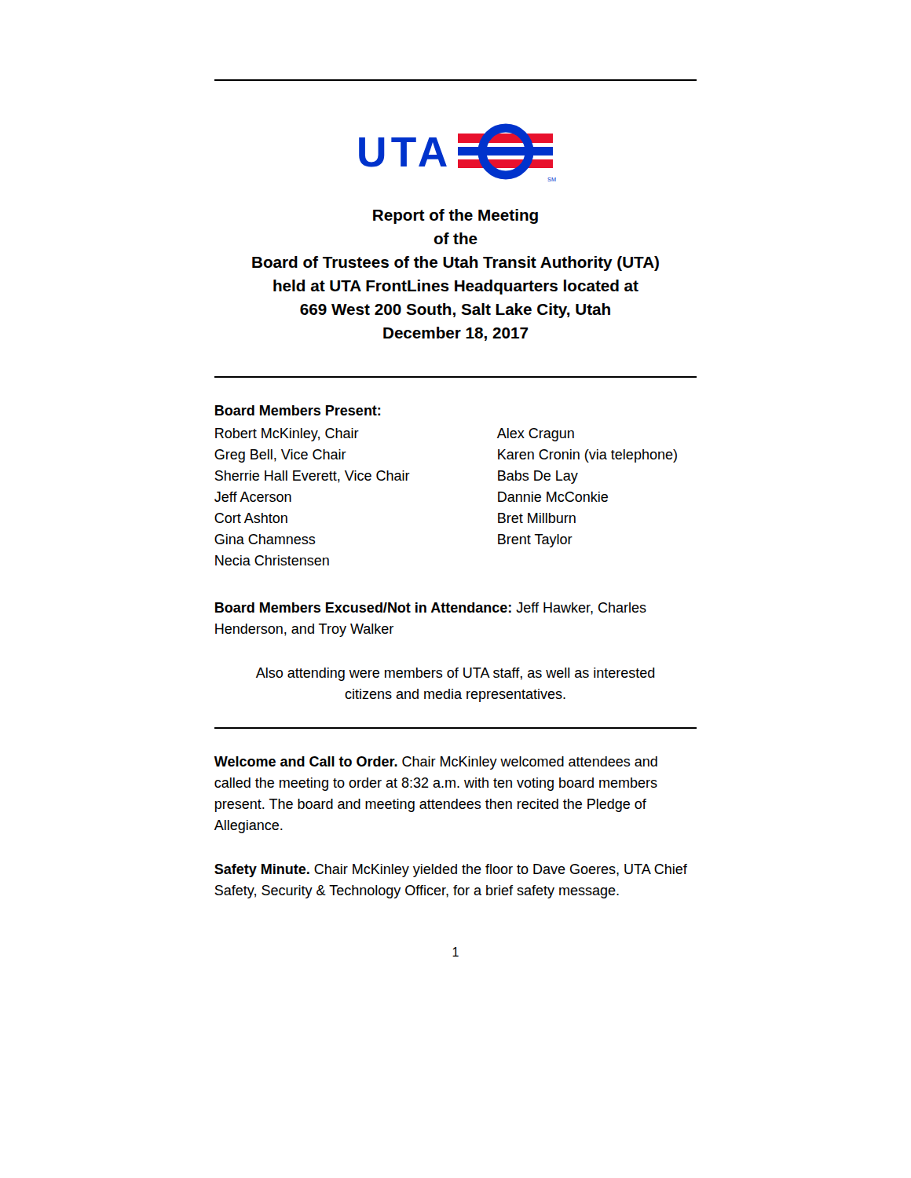UTA SM
Report of the Meeting
of the
Board of Trustees of the Utah Transit Authority (UTA)
held at UTA FrontLines Headquarters located at
669 West 200 South, Salt Lake City, Utah
December 18, 2017
Board Members Present:
| Robert McKinley, Chair | Alex Cragun |
| Greg Bell, Vice Chair | Karen Cronin (via telephone) |
| Sherrie Hall Everett, Vice Chair | Babs De Lay |
| Jeff Acerson | Dannie McConkie |
| Cort Ashton | Bret Millburn |
| Gina Chamness | Brent Taylor |
| Necia Christensen | |
Board Members Excused/Not in Attendance: Jeff Hawker, Charles Henderson, and Troy Walker
Also attending were members of UTA staff, as well as interested citizens and media representatives.
Welcome and Call to Order. Chair McKinley welcomed attendees and called the meeting to order at 8:32 a.m. with ten voting board members present. The board and meeting attendees then recited the Pledge of Allegiance.
Safety Minute. Chair McKinley yielded the floor to Dave Goeres, UTA Chief Safety, Security & Technology Officer, for a brief safety message.
1